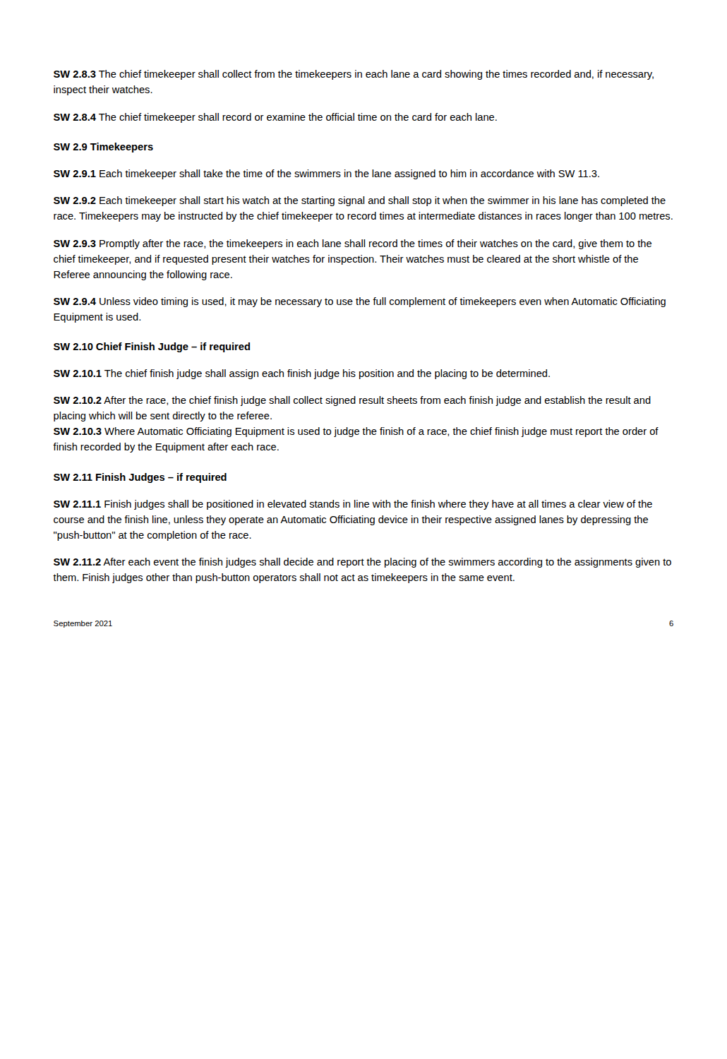SW 2.8.3 The chief timekeeper shall collect from the timekeepers in each lane a card showing the times recorded and, if necessary, inspect their watches.
SW 2.8.4 The chief timekeeper shall record or examine the official time on the card for each lane.
SW 2.9 Timekeepers
SW 2.9.1 Each timekeeper shall take the time of the swimmers in the lane assigned to him in accordance with SW 11.3.
SW 2.9.2 Each timekeeper shall start his watch at the starting signal and shall stop it when the swimmer in his lane has completed the race. Timekeepers may be instructed by the chief timekeeper to record times at intermediate distances in races longer than 100 metres.
SW 2.9.3 Promptly after the race, the timekeepers in each lane shall record the times of their watches on the card, give them to the chief timekeeper, and if requested present their watches for inspection. Their watches must be cleared at the short whistle of the Referee announcing the following race.
SW 2.9.4 Unless video timing is used, it may be necessary to use the full complement of timekeepers even when Automatic Officiating Equipment is used.
SW 2.10 Chief Finish Judge – if required
SW 2.10.1 The chief finish judge shall assign each finish judge his position and the placing to be determined.
SW 2.10.2 After the race, the chief finish judge shall collect signed result sheets from each finish judge and establish the result and placing which will be sent directly to the referee.
SW 2.10.3 Where Automatic Officiating Equipment is used to judge the finish of a race, the chief finish judge must report the order of finish recorded by the Equipment after each race.
SW 2.11 Finish Judges – if required
SW 2.11.1 Finish judges shall be positioned in elevated stands in line with the finish where they have at all times a clear view of the course and the finish line, unless they operate an Automatic Officiating device in their respective assigned lanes by depressing the "push-button" at the completion of the race.
SW 2.11.2 After each event the finish judges shall decide and report the placing of the swimmers according to the assignments given to them. Finish judges other than push-button operators shall not act as timekeepers in the same event.
September 2021 6